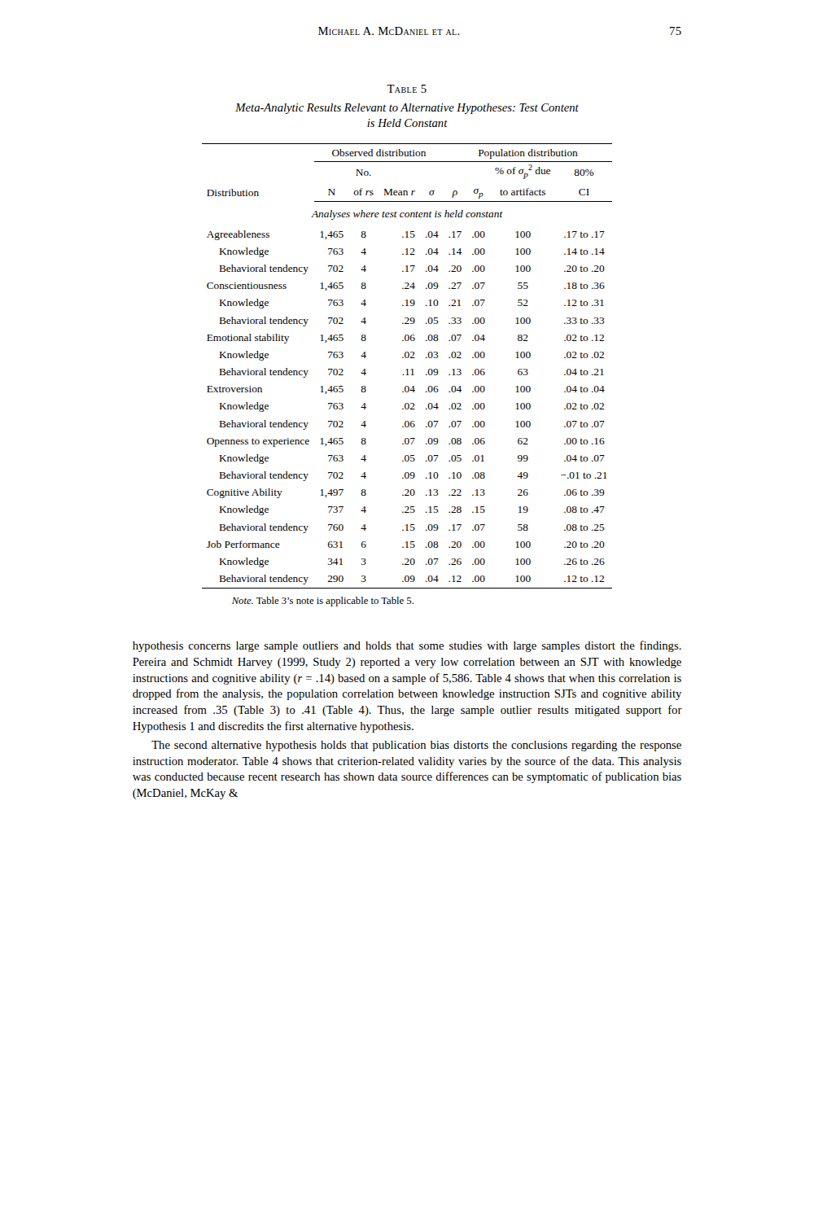Michael A. McDaniel et al.
75
Table 5
Meta-Analytic Results Relevant to Alternative Hypotheses: Test Content
is Held Constant
| Distribution | Observed distribution | Population distribution |
| --- | --- | --- |
| | No. | | | | | % of σ p 2 due | 80% |
| N | of r s | Mean r | σ | ρ | σ p | to artifacts | CI |
| Analyses where test content is held constant |
| Agreeableness | 1,465 | 8 | .15 | .04 | .17 | .00 | 100 | .17 to .17 |
| Knowledge | 763 | 4 | .12 | .04 | .14 | .00 | 100 | .14 to .14 |
| Behavioral tendency | 702 | 4 | .17 | .04 | .20 | .00 | 100 | .20 to .20 |
| Conscientiousness | 1,465 | 8 | .24 | .09 | .27 | .07 | 55 | .18 to .36 |
| Knowledge | 763 | 4 | .19 | .10 | .21 | .07 | 52 | .12 to .31 |
| Behavioral tendency | 702 | 4 | .29 | .05 | .33 | .00 | 100 | .33 to .33 |
| Emotional stability | 1,465 | 8 | .06 | .08 | .07 | .04 | 82 | .02 to .12 |
| Knowledge | 763 | 4 | .02 | .03 | .02 | .00 | 100 | .02 to .02 |
| Behavioral tendency | 702 | 4 | .11 | .09 | .13 | .06 | 63 | .04 to .21 |
| Extroversion | 1,465 | 8 | .04 | .06 | .04 | .00 | 100 | .04 to .04 |
| Knowledge | 763 | 4 | .02 | .04 | .02 | .00 | 100 | .02 to .02 |
| Behavioral tendency | 702 | 4 | .06 | .07 | .07 | .00 | 100 | .07 to .07 |
| Openness to experience | 1,465 | 8 | .07 | .09 | .08 | .06 | 62 | .00 to .16 |
| Knowledge | 763 | 4 | .05 | .07 | .05 | .01 | 99 | .04 to .07 |
| Behavioral tendency | 702 | 4 | .09 | .10 | .10 | .08 | 49 | −.01 to .21 |
| Cognitive Ability | 1,497 | 8 | .20 | .13 | .22 | .13 | 26 | .06 to .39 |
| Knowledge | 737 | 4 | .25 | .15 | .28 | .15 | 19 | .08 to .47 |
| Behavioral tendency | 760 | 4 | .15 | .09 | .17 | .07 | 58 | .08 to .25 |
| Job Performance | 631 | 6 | .15 | .08 | .20 | .00 | 100 | .20 to .20 |
| Knowledge | 341 | 3 | .20 | .07 | .26 | .00 | 100 | .26 to .26 |
| Behavioral tendency | 290 | 3 | .09 | .04 | .12 | .00 | 100 | .12 to .12 |
Note. Table 3’s note is applicable to Table 5.
hypothesis concerns large sample outliers and holds that some studies with large samples distort the findings. Pereira and Schmidt Harvey (1999, Study 2) reported a very low correlation between an SJT with knowledge instructions and cognitive ability (r = .14) based on a sample of 5,586. Table 4 shows that when this correlation is dropped from the analysis, the population correlation between knowledge instruction SJTs and cognitive ability increased from .35 (Table 3) to .41 (Table 4). Thus, the large sample outlier results mitigated support for Hypothesis 1 and discredits the first alternative hypothesis.
The second alternative hypothesis holds that publication bias distorts the conclusions regarding the response instruction moderator. Table 4 shows that criterion-related validity varies by the source of the data. This analysis was conducted because recent research has shown data source differences can be symptomatic of publication bias (McDaniel, McKay &